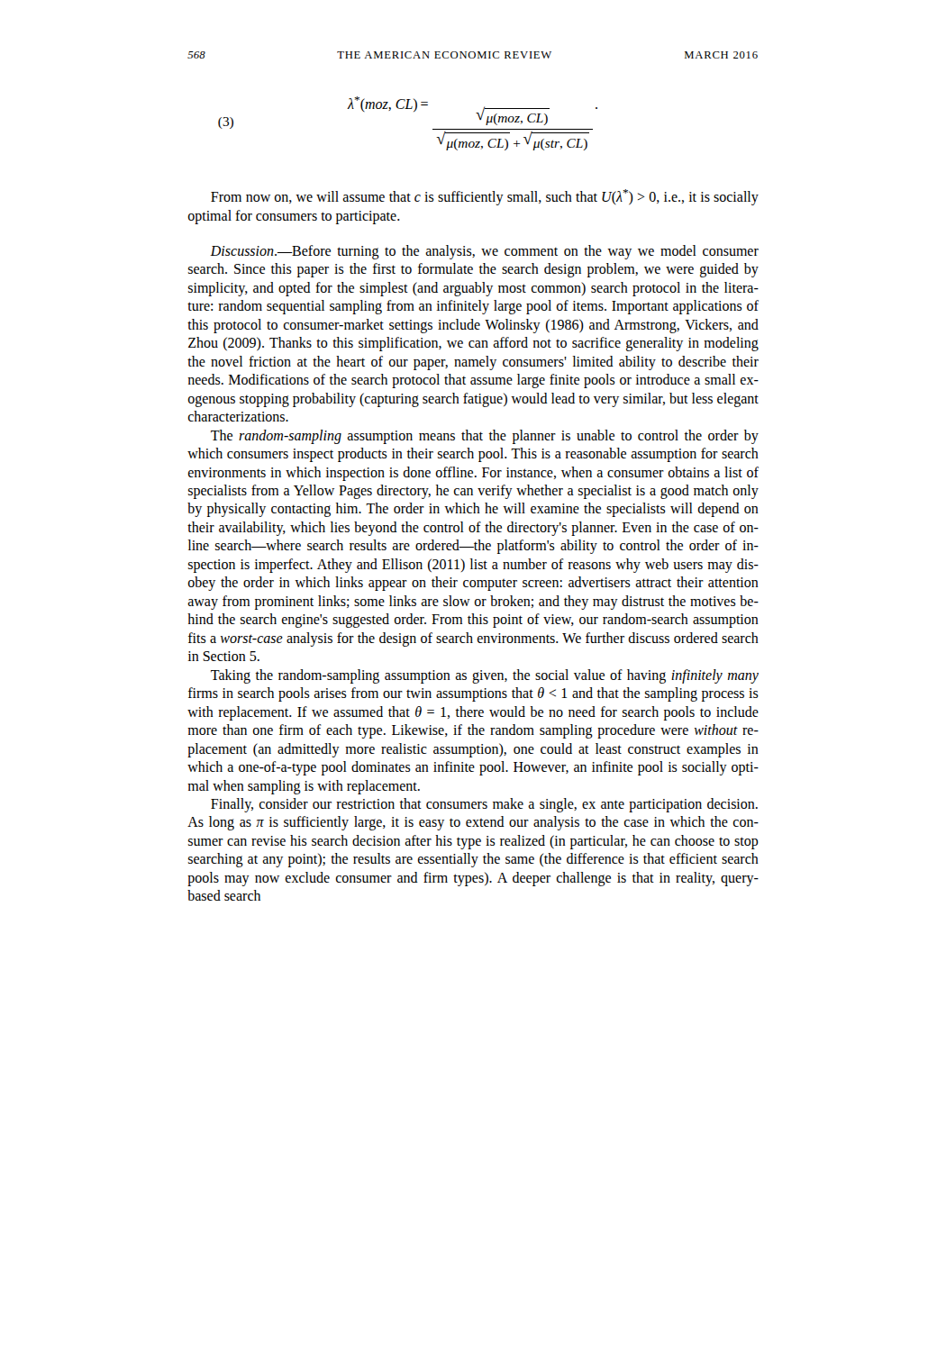568 The American Economic Review March 2016
(3) λ*(moz, CL)=μ(moz, CL) μ(moz, CL)+μ(str, CL).
From now on, we will assume that c is sufficiently small, such that U(λ*) > 0, i.e., it is socially optimal for consumers to participate.
Discussion.—Before turning to the analysis, we comment on the way we model consumer search. Since this paper is the first to formulate the search design problem, we were guided by simplicity, and opted for the simplest (and arguably most common) search protocol in the literature: random sequential sampling from an infinitely large pool of items. Important applications of this protocol to consumer-market settings include Wolinsky (1986) and Armstrong, Vickers, and Zhou (2009). Thanks to this simplification, we can afford not to sacrifice generality in modeling the novel friction at the heart of our paper, namely consumers' limited ability to describe their needs. Modifications of the search protocol that assume large finite pools or introduce a small exogenous stopping probability (capturing search fatigue) would lead to very similar, but less elegant characterizations.
The random-sampling assumption means that the planner is unable to control the order by which consumers inspect products in their search pool. This is a reasonable assumption for search environments in which inspection is done offline. For instance, when a consumer obtains a list of specialists from a Yellow Pages directory, he can verify whether a specialist is a good match only by physically contacting him. The order in which he will examine the specialists will depend on their availability, which lies beyond the control of the directory's planner. Even in the case of online search—where search results are ordered—the platform's ability to control the order of inspection is imperfect. Athey and Ellison (2011) list a number of reasons why web users may disobey the order in which links appear on their computer screen: advertisers attract their attention away from prominent links; some links are slow or broken; and they may distrust the motives behind the search engine's suggested order. From this point of view, our random-search assumption fits a worst-case analysis for the design of search environments. We further discuss ordered search in Section 5.
Taking the random-sampling assumption as given, the social value of having infinitely many firms in search pools arises from our twin assumptions that θ < 1 and that the sampling process is with replacement. If we assumed that θ = 1, there would be no need for search pools to include more than one firm of each type. Likewise, if the random sampling procedure were without replacement (an admittedly more realistic assumption), one could at least construct examples in which a one-of-a-type pool dominates an infinite pool. However, an infinite pool is socially optimal when sampling is with replacement.
Finally, consider our restriction that consumers make a single, ex ante participation decision. As long as π is sufficiently large, it is easy to extend our analysis to the case in which the consumer can revise his search decision after his type is realized (in particular, he can choose to stop searching at any point); the results are essentially the same (the difference is that efficient search pools may now exclude consumer and firm types). A deeper challenge is that in reality, query-based search